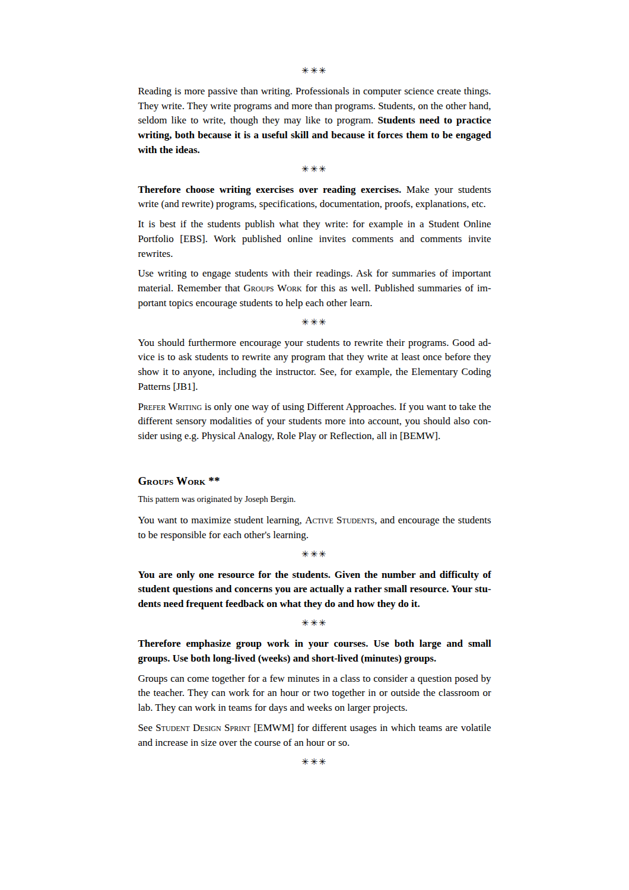✳✳✳
Reading is more passive than writing. Professionals in computer science create things. They write. They write programs and more than programs. Students, on the other hand, seldom like to write, though they may like to program. Students need to practice writing, both because it is a useful skill and because it forces them to be engaged with the ideas.
✳✳✳
Therefore choose writing exercises over reading exercises. Make your students write (and rewrite) programs, specifications, documentation, proofs, explanations, etc.
It is best if the students publish what they write: for example in a Student Online Portfolio [EBS]. Work published online invites comments and comments invite rewrites.
Use writing to engage students with their readings. Ask for summaries of important material. Remember that Groups Work for this as well. Published summaries of important topics encourage students to help each other learn.
✳✳✳
You should furthermore encourage your students to rewrite their programs. Good advice is to ask students to rewrite any program that they write at least once before they show it to anyone, including the instructor. See, for example, the Elementary Coding Patterns [JB1].
Prefer Writing is only one way of using Different Approaches. If you want to take the different sensory modalities of your students more into account, you should also consider using e.g. Physical Analogy, Role Play or Reflection, all in [BEMW].
Groups Work **
This pattern was originated by Joseph Bergin.
You want to maximize student learning, Active Students, and encourage the students to be responsible for each other's learning.
✳✳✳
You are only one resource for the students. Given the number and difficulty of student questions and concerns you are actually a rather small resource. Your students need frequent feedback on what they do and how they do it.
✳✳✳
Therefore emphasize group work in your courses. Use both large and small groups. Use both long-lived (weeks) and short-lived (minutes) groups.
Groups can come together for a few minutes in a class to consider a question posed by the teacher. They can work for an hour or two together in or outside the classroom or lab. They can work in teams for days and weeks on larger projects.
See Student Design Sprint [EMWM] for different usages in which teams are volatile and increase in size over the course of an hour or so.
✳✳✳